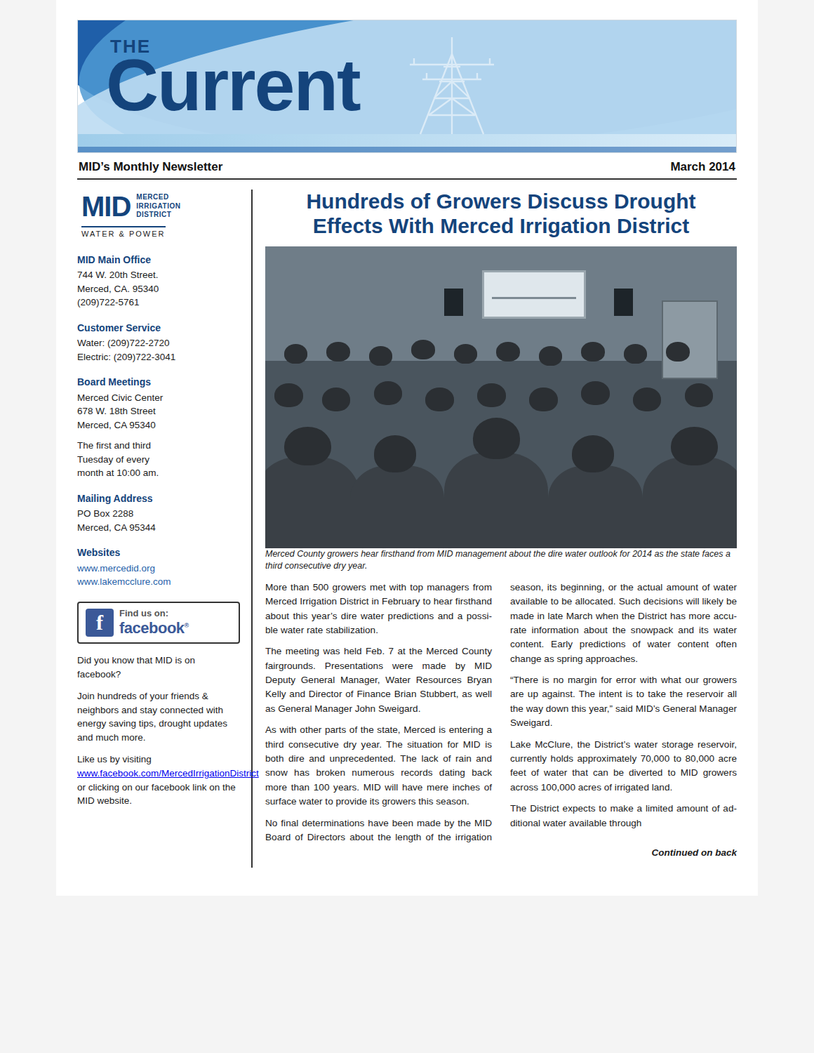THE
Current
MID’s Monthly Newsletter March 2014
MID
MERCED IRRIGATION DISTRICT
WATER & POWER
MID Main Office
744 W. 20th Street.
Merced, CA. 95340
(209)722-5761
Customer Service
Water: (209)722-2720
Electric: (209)722-3041
Board Meetings
Merced Civic Center
678 W. 18th Street
Merced, CA 95340
The first and third
Tuesday of every
month at 10:00 am.
Mailing Address
PO Box 2288
Merced, CA 95344
Websites
www.mercedid.org
www.lakemcclure.com
f
Find us on:
facebook®
Did you know that MID is on facebook?
Join hundreds of your friends & neighbors and stay connected with energy saving tips, drought updates and much more.
Like us by visiting www.facebook.com/MercedIrrigationDistrict or clicking on our facebook link on the MID website.
Hundreds of Growers Discuss Drought
Effects With Merced Irrigation District
Merced County growers hear firsthand from MID management about the dire water outlook for 2014 as the state faces a third consecutive dry year.
More than 500 growers met with top managers from Merced Irrigation District in February to hear firsthand about this year’s dire water predictions and a possible water rate stabilization.
The meeting was held Feb. 7 at the Merced County fairgrounds. Presentations were made by MID Deputy General Manager, Water Resources Bryan Kelly and Director of Finance Brian Stubbert, as well as General Manager John Sweigard.
As with other parts of the state, Merced is entering a third consecutive dry year. The situation for MID is both dire and unprecedented. The lack of rain and snow has broken numerous records dating back more than 100 years. MID will have mere inches of surface water to provide its growers this season.
No final determinations have been made by the MID Board of Directors about the length of the irrigation season, its beginning, or the actual amount of water available to be allocated. Such decisions will likely be made in late March when the District has more accurate information about the snowpack and its water content. Early predictions of water content often change as spring approaches.
“There is no margin for error with what our growers are up against. The intent is to take the reservoir all the way down this year,” said MID’s General Manager Sweigard.
Lake McClure, the District’s water storage reservoir, currently holds approximately 70,000 to 80,000 acre feet of water that can be diverted to MID growers across 100,000 acres of irrigated land.
The District expects to make a limited amount of additional water available through
Continued on back